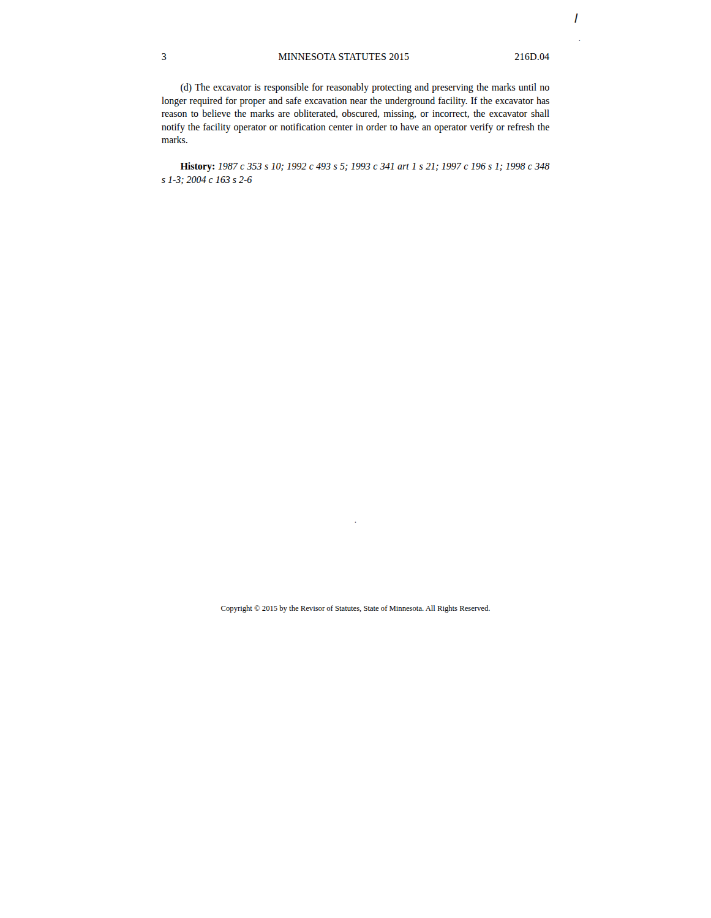❘
·
3
MINNESOTA STATUTES 2015
216D.04
(d) The excavator is responsible for reasonably protecting and preserving the marks until no longer required for proper and safe excavation near the underground facility. If the excavator has reason to believe the marks are obliterated, obscured, missing, or incorrect, the excavator shall notify the facility operator or notification center in order to have an operator verify or refresh the marks.
History: 1987 c 353 s 10; 1992 c 493 s 5; 1993 c 341 art 1 s 21; 1997 c 196 s 1; 1998 c 348 s 1-3; 2004 c 163 s 2-6
.
Copyright © 2015 by the Revisor of Statutes, State of Minnesota. All Rights Reserved.